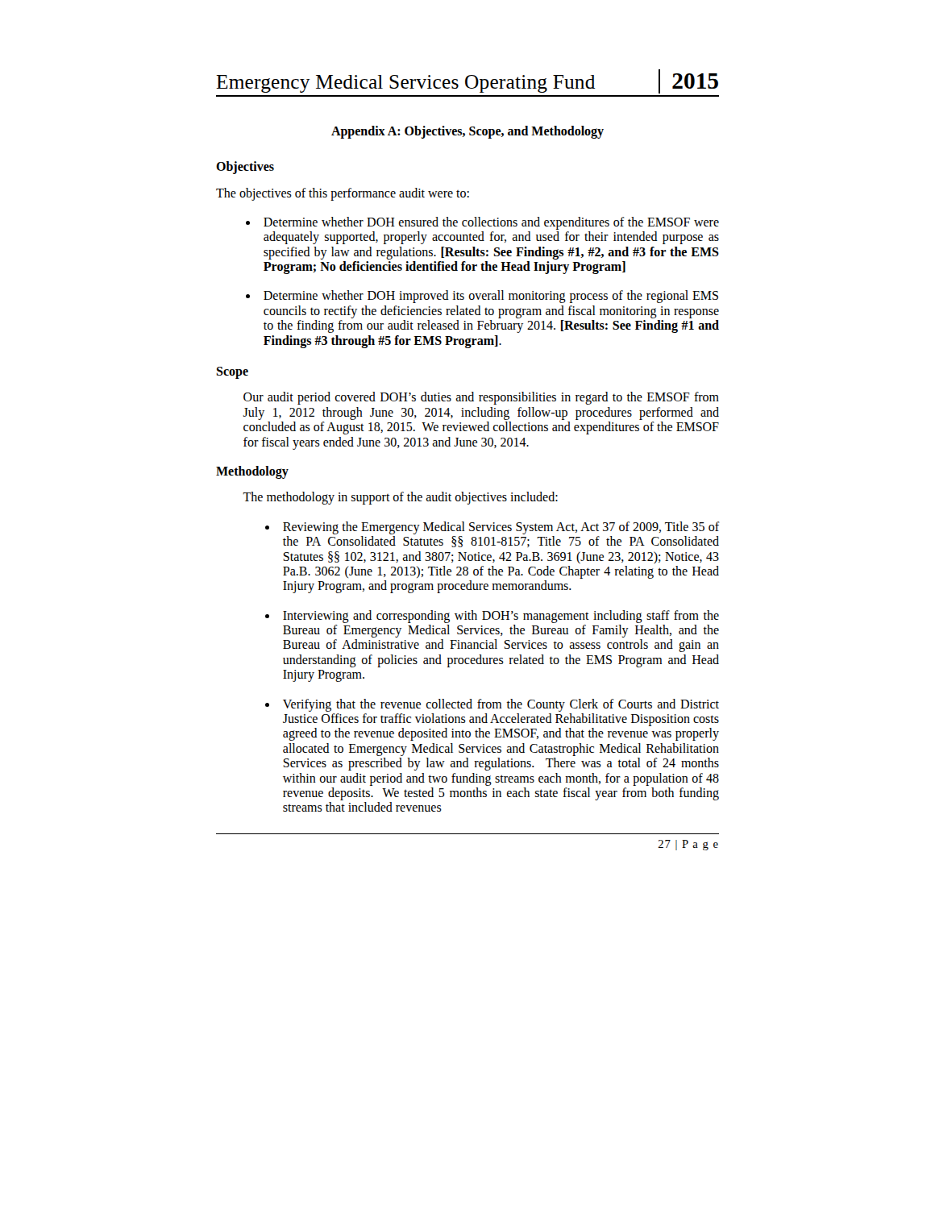Emergency Medical Services Operating Fund
2015
Appendix A: Objectives, Scope, and Methodology
Objectives
The objectives of this performance audit were to:
Determine whether DOH ensured the collections and expenditures of the EMSOF were adequately supported, properly accounted for, and used for their intended purpose as specified by law and regulations. [Results: See Findings #1, #2, and #3 for the EMS Program; No deficiencies identified for the Head Injury Program]
Determine whether DOH improved its overall monitoring process of the regional EMS councils to rectify the deficiencies related to program and fiscal monitoring in response to the finding from our audit released in February 2014. [Results: See Finding #1 and Findings #3 through #5 for EMS Program].
Scope
Our audit period covered DOH’s duties and responsibilities in regard to the EMSOF from July 1, 2012 through June 30, 2014, including follow-up procedures performed and concluded as of August 18, 2015. We reviewed collections and expenditures of the EMSOF for fiscal years ended June 30, 2013 and June 30, 2014.
Methodology
The methodology in support of the audit objectives included:
Reviewing the Emergency Medical Services System Act, Act 37 of 2009, Title 35 of the PA Consolidated Statutes §§ 8101-8157; Title 75 of the PA Consolidated Statutes §§ 102, 3121, and 3807; Notice, 42 Pa.B. 3691 (June 23, 2012); Notice, 43 Pa.B. 3062 (June 1, 2013); Title 28 of the Pa. Code Chapter 4 relating to the Head Injury Program, and program procedure memorandums.
Interviewing and corresponding with DOH’s management including staff from the Bureau of Emergency Medical Services, the Bureau of Family Health, and the Bureau of Administrative and Financial Services to assess controls and gain an understanding of policies and procedures related to the EMS Program and Head Injury Program.
Verifying that the revenue collected from the County Clerk of Courts and District Justice Offices for traffic violations and Accelerated Rehabilitative Disposition costs agreed to the revenue deposited into the EMSOF, and that the revenue was properly allocated to Emergency Medical Services and Catastrophic Medical Rehabilitation Services as prescribed by law and regulations. There was a total of 24 months within our audit period and two funding streams each month, for a population of 48 revenue deposits. We tested 5 months in each state fiscal year from both funding streams that included revenues
27 | P a g e